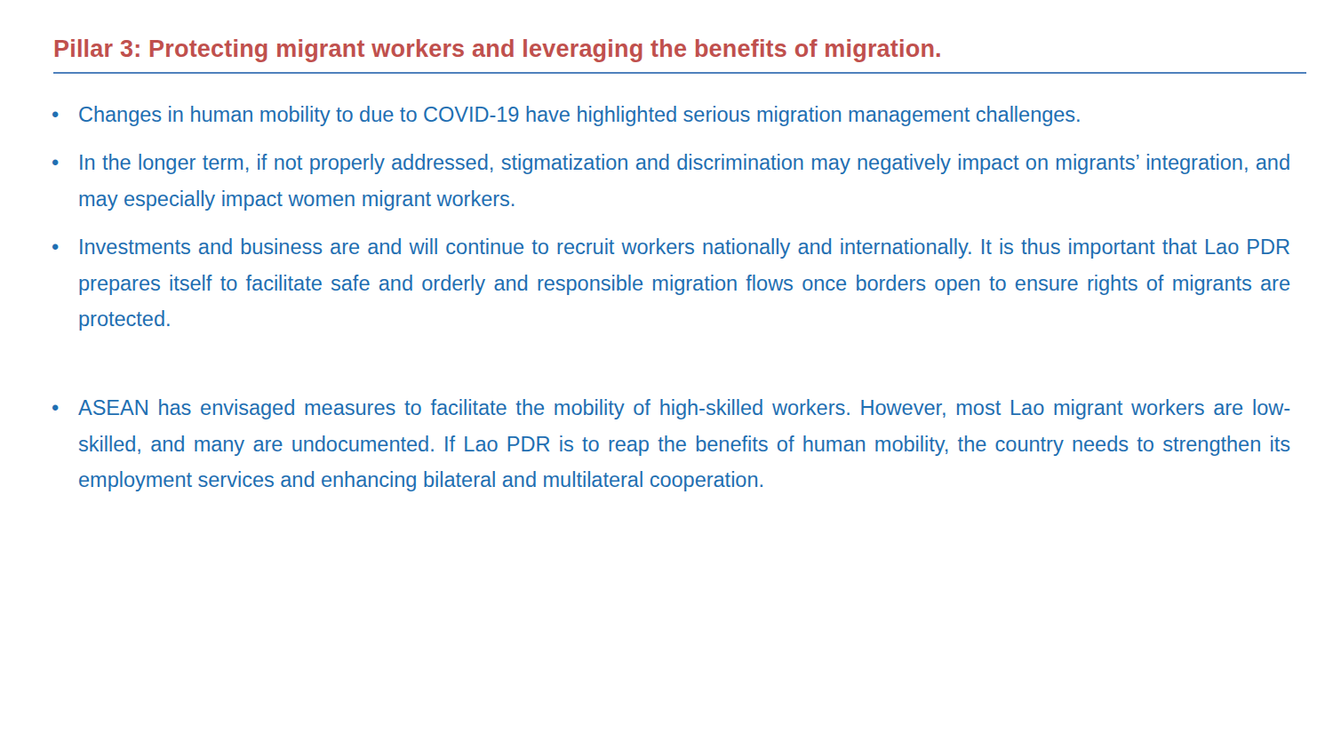Pillar 3: Protecting migrant workers and leveraging the benefits of migration.
Changes in human mobility to due to COVID-19 have highlighted serious migration management challenges.
In the longer term, if not properly addressed, stigmatization and discrimination may negatively impact on migrants’ integration, and may especially impact women migrant workers.
Investments and business are and will continue to recruit workers nationally and internationally. It is thus important that Lao PDR prepares itself to facilitate safe and orderly and responsible migration flows once borders open to ensure rights of migrants are protected.
ASEAN has envisaged measures to facilitate the mobility of high-skilled workers. However, most Lao migrant workers are low-skilled, and many are undocumented. If Lao PDR is to reap the benefits of human mobility, the country needs to strengthen its employment services and enhancing bilateral and multilateral cooperation.